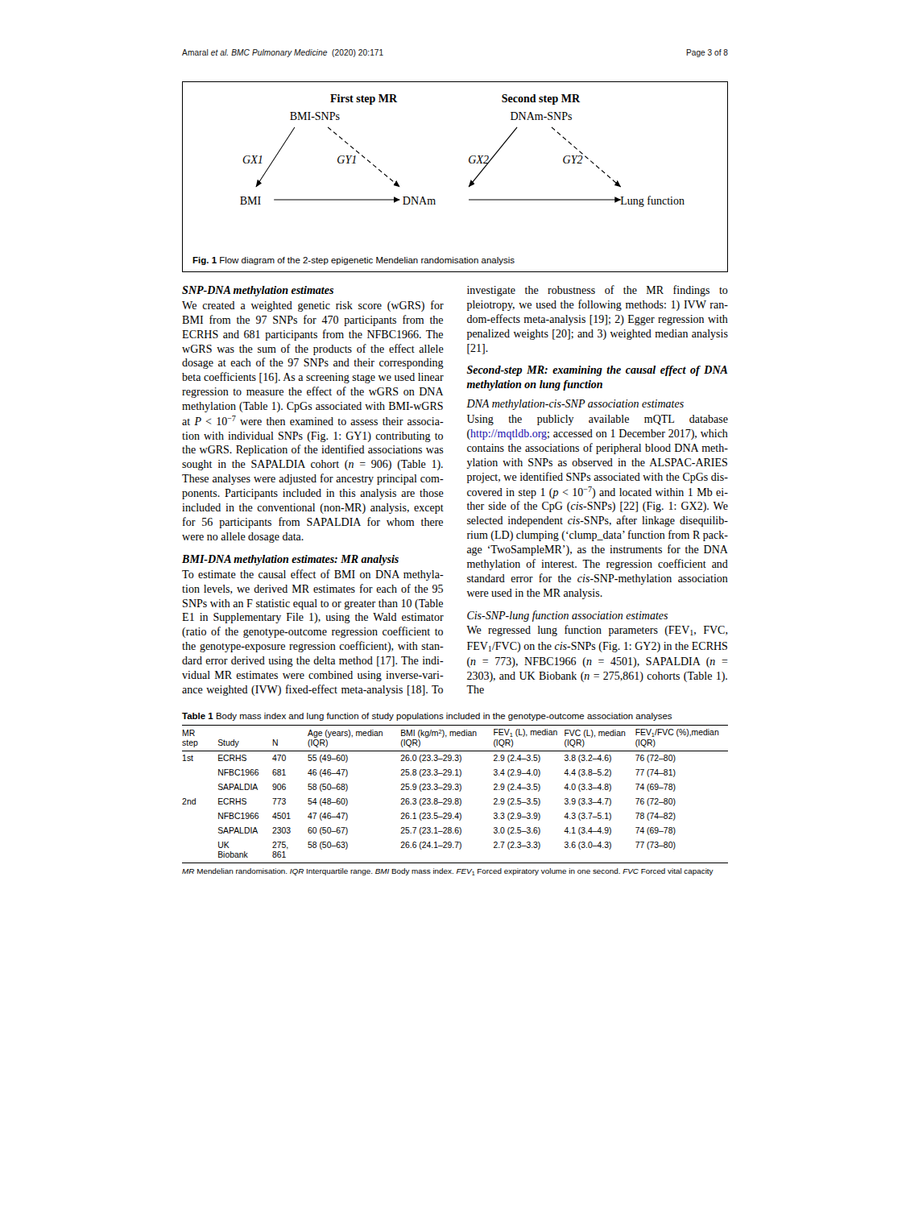Amaral et al. BMC Pulmonary Medicine(2020) 20:171
Page 3 of 8
First step MR
Second step MR
BMI-SNPs
DNAm-SNPs
GX1
GY1
GX2
GY2
BMI
DNAm
Lung function
Fig. 1 Flow diagram of the 2-step epigenetic Mendelian randomisation analysis
SNP-DNA methylation estimates
We created a weighted genetic risk score (wGRS) for BMI from the 97 SNPs for 470 participants from the ECRHS and 681 participants from the NFBC1966. The wGRS was the sum of the products of the effect allele dosage at each of the 97 SNPs and their corresponding beta coefficients [16]. As a screening stage we used linear regression to measure the effect of the wGRS on DNA methylation (Table 1). CpGs associated with BMI-wGRS at P < 10−7 were then examined to assess their association with individual SNPs (Fig. 1: GY1) contributing to the wGRS. Replication of the identified associations was sought in the SAPALDIA cohort (n = 906) (Table 1). These analyses were adjusted for ancestry principal components. Participants included in this analysis are those included in the conventional (non-MR) analysis, except for 56 participants from SAPALDIA for whom there were no allele dosage data.
BMI-DNA methylation estimates: MR analysis
To estimate the causal effect of BMI on DNA methylation levels, we derived MR estimates for each of the 95 SNPs with an F statistic equal to or greater than 10 (Table E1 in Supplementary File 1), using the Wald estimator (ratio of the genotype-outcome regression coefficient to the genotype-exposure regression coefficient), with standard error derived using the delta method [17]. The individual MR estimates were combined using inverse-variance weighted (IVW) fixed-effect meta-analysis [18]. To investigate the robustness of the MR findings to pleiotropy, we used the following methods: 1) IVW random-effects meta-analysis [19]; 2) Egger regression with penalized weights [20]; and 3) weighted median analysis [21].
Second-step MR: examining the causal effect of DNA methylation on lung function
DNA methylation-cis-SNP association estimates
Using the publicly available mQTL database (http://mqtldb.org; accessed on 1 December 2017), which contains the associations of peripheral blood DNA methylation with SNPs as observed in the ALSPAC-ARIES project, we identified SNPs associated with the CpGs discovered in step 1 (p < 10−7) and located within 1 Mb either side of the CpG (cis-SNPs) [22] (Fig. 1: GX2). We selected independent cis-SNPs, after linkage disequilibrium (LD) clumping (‘clump_data’ function from R package ‘TwoSampleMR’), as the instruments for the DNA methylation of interest. The regression coefficient and standard error for the cis-SNP-methylation association were used in the MR analysis.
Cis-SNP-lung function association estimates
We regressed lung function parameters (FEV1, FVC, FEV1/FVC) on the cis-SNPs (Fig. 1: GY2) in the ECRHS (n = 773), NFBC1966 (n = 4501), SAPALDIA (n = 2303), and UK Biobank (n = 275,861) cohorts (Table 1). The
Table 1 Body mass index and lung function of study populations included in the genotype-outcome association analyses
| MR step | Study | N | Age (years), median (IQR) | BMI (kg/m 2 ), median (IQR) | FEV 1 (L), median (IQR) | FVC (L), median (IQR) | FEV 1 /FVC (%),median (IQR) |
| --- | --- | --- | --- | --- | --- | --- | --- |
| 1st | ECRHS | 470 | 55 (49–60) | 26.0 (23.3–29.3) | 2.9 (2.4–3.5) | 3.8 (3.2–4.6) | 76 (72–80) |
| | NFBC1966 | 681 | 46 (46–47) | 25.8 (23.3–29.1) | 3.4 (2.9–4.0) | 4.4 (3.8–5.2) | 77 (74–81) |
| | SAPALDIA | 906 | 58 (50–68) | 25.9 (23.3–29.3) | 2.9 (2.4–3.5) | 4.0 (3.3–4.8) | 74 (69–78) |
| 2nd | ECRHS | 773 | 54 (48–60) | 26.3 (23.8–29.8) | 2.9 (2.5–3.5) | 3.9 (3.3–4.7) | 76 (72–80) |
| | NFBC1966 | 4501 | 47 (46–47) | 26.1 (23.5–29.4) | 3.3 (2.9–3.9) | 4.3 (3.7–5.1) | 78 (74–82) |
| | SAPALDIA | 2303 | 60 (50–67) | 25.7 (23.1–28.6) | 3.0 (2.5–3.6) | 4.1 (3.4–4.9) | 74 (69–78) |
| | UK Biobank | 275, 861 | 58 (50–63) | 26.6 (24.1–29.7) | 2.7 (2.3–3.3) | 3.6 (3.0–4.3) | 77 (73–80) |
MR Mendelian randomisation. IQR Interquartile range. BMI Body mass index. FEV1 Forced expiratory volume in one second. FVC Forced vital capacity